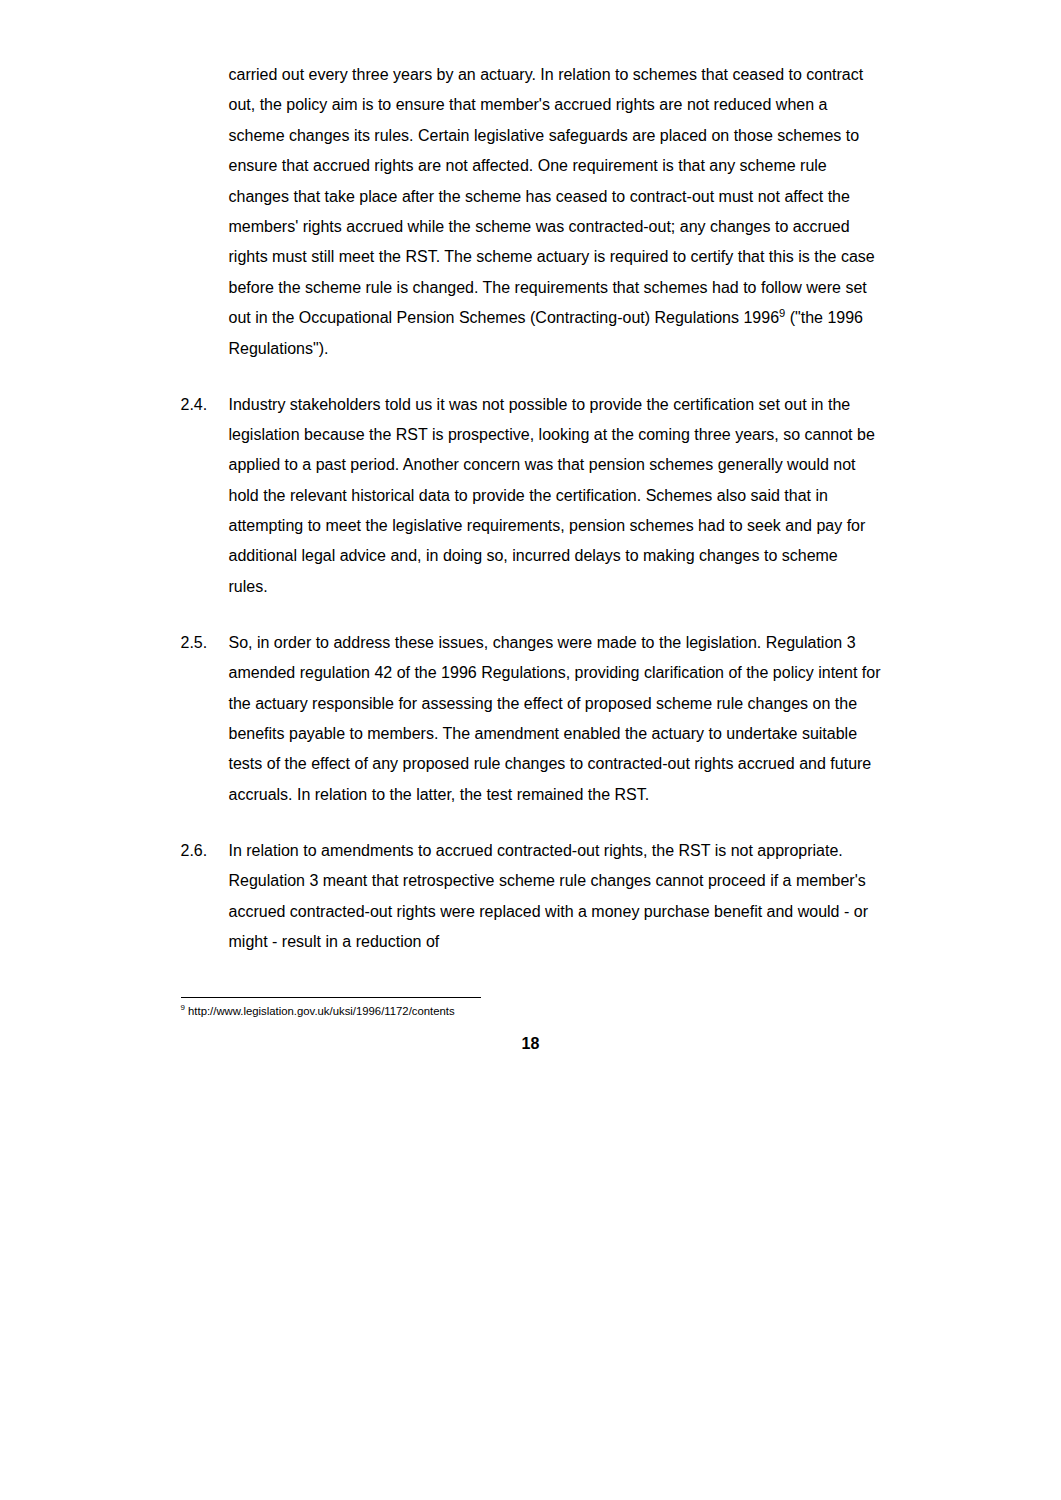carried out every three years by an actuary. In relation to schemes that ceased to contract out, the policy aim is to ensure that member's accrued rights are not reduced when a scheme changes its rules. Certain legislative safeguards are placed on those schemes to ensure that accrued rights are not affected. One requirement is that any scheme rule changes that take place after the scheme has ceased to contract-out must not affect the members' rights accrued while the scheme was contracted-out; any changes to accrued rights must still meet the RST. The scheme actuary is required to certify that this is the case before the scheme rule is changed. The requirements that schemes had to follow were set out in the Occupational Pension Schemes (Contracting-out) Regulations 19969 ("the 1996 Regulations").
2.4.
Industry stakeholders told us it was not possible to provide the certification set out in the legislation because the RST is prospective, looking at the coming three years, so cannot be applied to a past period. Another concern was that pension schemes generally would not hold the relevant historical data to provide the certification. Schemes also said that in attempting to meet the legislative requirements, pension schemes had to seek and pay for additional legal advice and, in doing so, incurred delays to making changes to scheme rules.
2.5.
So, in order to address these issues, changes were made to the legislation. Regulation 3 amended regulation 42 of the 1996 Regulations, providing clarification of the policy intent for the actuary responsible for assessing the effect of proposed scheme rule changes on the benefits payable to members. The amendment enabled the actuary to undertake suitable tests of the effect of any proposed rule changes to contracted-out rights accrued and future accruals. In relation to the latter, the test remained the RST.
2.6.
In relation to amendments to accrued contracted-out rights, the RST is not appropriate. Regulation 3 meant that retrospective scheme rule changes cannot proceed if a member's accrued contracted-out rights were replaced with a money purchase benefit and would - or might - result in a reduction of
9 http://www.legislation.gov.uk/uksi/1996/1172/contents
18